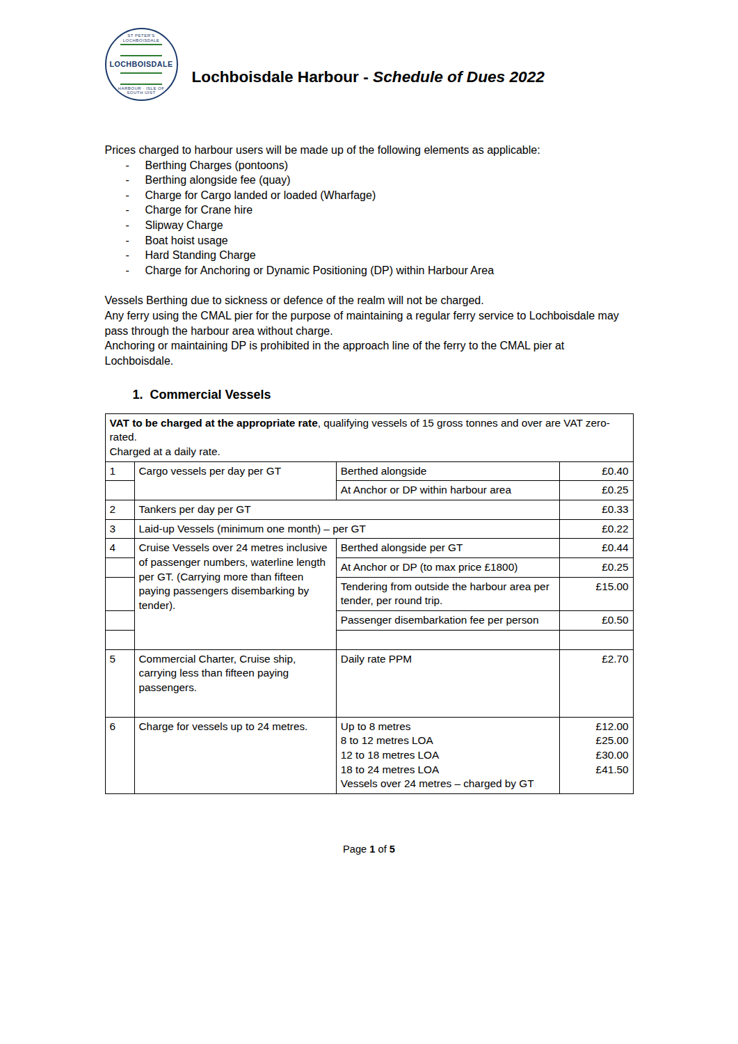St Peter's Lochboisdale
Lochboisdale
Harbour · Isle of South Uist
Lochboisdale Harbour - Schedule of Dues 2022
Prices charged to harbour users will be made up of the following elements as applicable:
Berthing Charges (pontoons)
Berthing alongside fee (quay)
Charge for Cargo landed or loaded (Wharfage)
Charge for Crane hire
Slipway Charge
Boat hoist usage
Hard Standing Charge
Charge for Anchoring or Dynamic Positioning (DP) within Harbour Area
Vessels Berthing due to sickness or defence of the realm will not be charged.
Any ferry using the CMAL pier for the purpose of maintaining a regular ferry service to Lochboisdale may pass through the harbour area without charge.
Anchoring or maintaining DP is prohibited in the approach line of the ferry to the CMAL pier at Lochboisdale.
1. Commercial Vessels
| VAT to be charged at the appropriate rate , qualifying vessels of 15 gross tonnes and over are VAT zero-rated. Charged at a daily rate. |
| 1 | Cargo vessels per day per GT | Berthed alongside | £0.40 |
| | At Anchor or DP within harbour area | £0.25 |
| 2 | Tankers per day per GT | £0.33 |
| 3 | Laid-up Vessels (minimum one month) – per GT | £0.22 |
| 4 | Cruise Vessels over 24 metres inclusive of passenger numbers, waterline length per GT. (Carrying more than fifteen paying passengers disembarking by tender). | Berthed alongside per GT | £0.44 |
| | At Anchor or DP (to max price £1800) | £0.25 |
| | Tendering from outside the harbour area per tender, per round trip. | £15.00 |
| | Passenger disembarkation fee per person | £0.50 |
| 5 | Commercial Charter, Cruise ship, carrying less than fifteen paying passengers. | Daily rate PPM | £2.70 |
| 6 | Charge for vessels up to 24 metres. | Up to 8 metres 8 to 12 metres LOA 12 to 18 metres LOA 18 to 24 metres LOA Vessels over 24 metres – charged by GT | £12.00 £25.00 £30.00 £41.50 |
Page 1 of 5